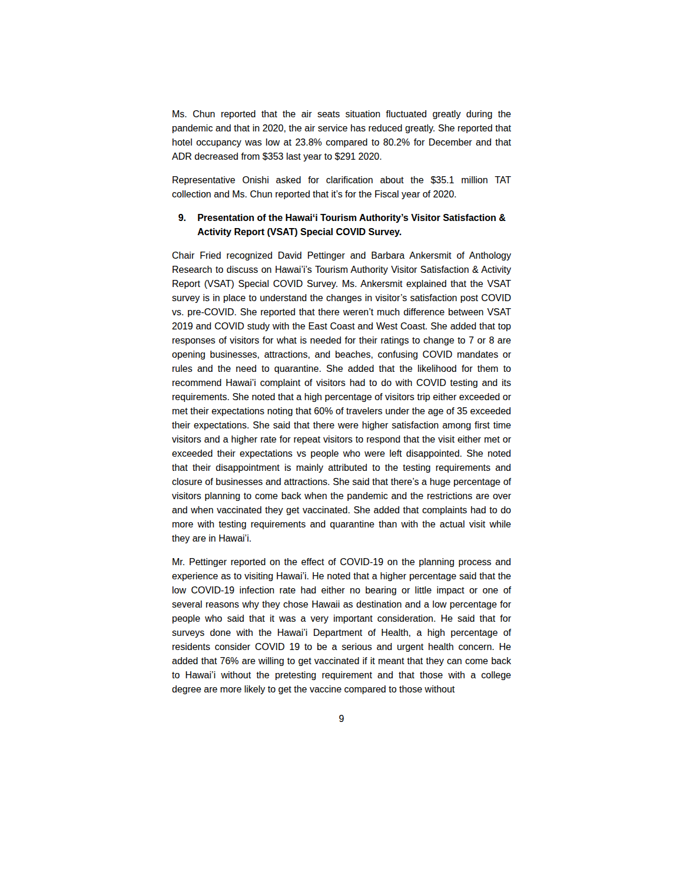Ms. Chun reported that the air seats situation fluctuated greatly during the pandemic and that in 2020, the air service has reduced greatly. She reported that hotel occupancy was low at 23.8% compared to 80.2% for December and that ADR decreased from $353 last year to $291 2020.
Representative Onishi asked for clarification about the $35.1 million TAT collection and Ms. Chun reported that it’s for the Fiscal year of 2020.
9.
Presentation of the Hawai‘i Tourism Authority’s Visitor Satisfaction & Activity Report (VSAT) Special COVID Survey.
Chair Fried recognized David Pettinger and Barbara Ankersmit of Anthology Research to discuss on Hawai’i’s Tourism Authority Visitor Satisfaction & Activity Report (VSAT) Special COVID Survey. Ms. Ankersmit explained that the VSAT survey is in place to understand the changes in visitor’s satisfaction post COVID vs. pre-COVID. She reported that there weren’t much difference between VSAT 2019 and COVID study with the East Coast and West Coast. She added that top responses of visitors for what is needed for their ratings to change to 7 or 8 are opening businesses, attractions, and beaches, confusing COVID mandates or rules and the need to quarantine. She added that the likelihood for them to recommend Hawai’i complaint of visitors had to do with COVID testing and its requirements. She noted that a high percentage of visitors trip either exceeded or met their expectations noting that 60% of travelers under the age of 35 exceeded their expectations. She said that there were higher satisfaction among first time visitors and a higher rate for repeat visitors to respond that the visit either met or exceeded their expectations vs people who were left disappointed. She noted that their disappointment is mainly attributed to the testing requirements and closure of businesses and attractions. She said that there’s a huge percentage of visitors planning to come back when the pandemic and the restrictions are over and when vaccinated they get vaccinated. She added that complaints had to do more with testing requirements and quarantine than with the actual visit while they are in Hawai’i.
Mr. Pettinger reported on the effect of COVID-19 on the planning process and experience as to visiting Hawai’i. He noted that a higher percentage said that the low COVID-19 infection rate had either no bearing or little impact or one of several reasons why they chose Hawaii as destination and a low percentage for people who said that it was a very important consideration. He said that for surveys done with the Hawai’i Department of Health, a high percentage of residents consider COVID 19 to be a serious and urgent health concern. He added that 76% are willing to get vaccinated if it meant that they can come back to Hawai’i without the pretesting requirement and that those with a college degree are more likely to get the vaccine compared to those without
9